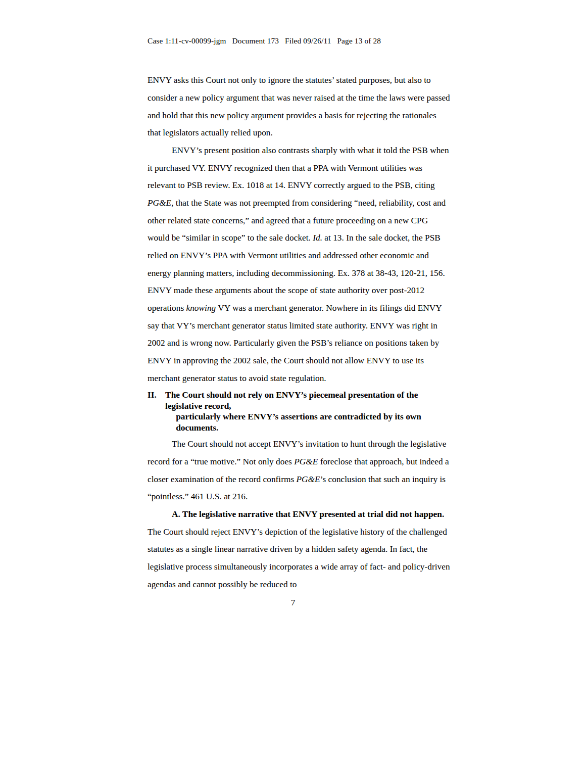Case 1:11-cv-00099-jgm Document 173 Filed 09/26/11 Page 13 of 28
ENVY asks this Court not only to ignore the statutes’ stated purposes, but also to consider a new policy argument that was never raised at the time the laws were passed and hold that this new policy argument provides a basis for rejecting the rationales that legislators actually relied upon.
ENVY’s present position also contrasts sharply with what it told the PSB when it purchased VY. ENVY recognized then that a PPA with Vermont utilities was relevant to PSB review. Ex. 1018 at 14. ENVY correctly argued to the PSB, citing PG&E, that the State was not preempted from considering “need, reliability, cost and other related state concerns,” and agreed that a future proceeding on a new CPG would be “similar in scope” to the sale docket. Id. at 13. In the sale docket, the PSB relied on ENVY’s PPA with Vermont utilities and addressed other economic and energy planning matters, including decommissioning. Ex. 378 at 38-43, 120-21, 156. ENVY made these arguments about the scope of state authority over post-2012 operations knowing VY was a merchant generator. Nowhere in its filings did ENVY say that VY’s merchant generator status limited state authority. ENVY was right in 2002 and is wrong now. Particularly given the PSB’s reliance on positions taken by ENVY in approving the 2002 sale, the Court should not allow ENVY to use its merchant generator status to avoid state regulation.
II. The Court should not rely on ENVY’s piecemeal presentation of the legislative record,particularly where ENVY’s assertions are contradicted by its own documents.
The Court should not accept ENVY’s invitation to hunt through the legislative record for a “true motive.” Not only does PG&E foreclose that approach, but indeed a closer examination of the record confirms PG&E’s conclusion that such an inquiry is “pointless.” 461 U.S. at 216.
A. The legislative narrative that ENVY presented at trial did not happen. The Court should reject ENVY’s depiction of the legislative history of the challenged statutes as a single linear narrative driven by a hidden safety agenda. In fact, the legislative process simultaneously incorporates a wide array of fact- and policy-driven agendas and cannot possibly be reduced to
7